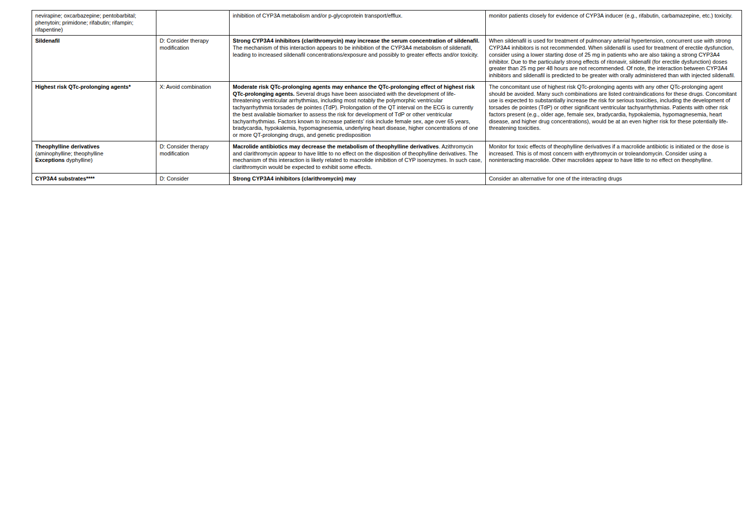| | nevirapine; oxcarbazepine; pentobarbital; phenytoin; primidone; rifabutin; rifampin; rifapentine) | | inhibition of CYP3A metabolism and/or p-glycoprotein transport/efflux. | monitor patients closely for evidence of CYP3A inducer (e.g., rifabutin, carbamazepine, etc.) toxicity. |
| | Sildenafil | D: Consider therapy modification | Strong CYP3A4 inhibitors (clarithromycin) may increase the serum concentration of sildenafil. The mechanism of this interaction appears to be inhibition of the CYP3A4 metabolism of sildenafil, leading to increased sildenafil concentrations/exposure and possibly to greater effects and/or toxicity. | When sildenafil is used for treatment of pulmonary arterial hypertension, concurrent use with strong CYP3A4 inhibitors is not recommended. When sildenafil is used for treatment of erectile dysfunction, consider using a lower starting dose of 25 mg in patients who are also taking a strong CYP3A4 inhibitor. Due to the particularly strong effects of ritonavir, sildenafil (for erectile dysfunction) doses greater than 25 mg per 48 hours are not recommended. Of note, the interaction between CYP3A4 inhibitors and sildenafil is predicted to be greater with orally administered than with injected sildenafil. |
| | Highest risk QTc-prolonging agents* | X: Avoid combination | Moderate risk QTc-prolonging agents may enhance the QTc-prolonging effect of highest risk QTc-prolonging agents. Several drugs have been associated with the development of life-threatening ventricular arrhythmias, including most notably the polymorphic ventricular tachyarrhythmia torsades de pointes (TdP). Prolongation of the QT interval on the ECG is currently the best available biomarker to assess the risk for development of TdP or other ventricular tachyarrhythmias. Factors known to increase patients' risk include female sex, age over 65 years, bradycardia, hypokalemia, hypomagnesemia, underlying heart disease, higher concentrations of one or more QT-prolonging drugs, and genetic predisposition | The concomitant use of highest risk QTc-prolonging agents with any other QTc-prolonging agent should be avoided. Many such combinations are listed contraindications for these drugs. Concomitant use is expected to substantially increase the risk for serious toxicities, including the development of torsades de pointes (TdP) or other significant ventricular tachyarrhythmias. Patients with other risk factors present (e.g., older age, female sex, bradycardia, hypokalemia, hypomagnesemia, heart disease, and higher drug concentrations), would be at an even higher risk for these potentially life-threatening toxicities. |
| | Theophylline derivatives (aminophylline; theophylline Exceptions dyphylline) | D: Consider therapy modification | Macrolide antibiotics may decrease the metabolism of theophylline derivatives . Azithromycin and clarithromycin appear to have little to no effect on the disposition of theophylline derivatives. The mechanism of this interaction is likely related to macrolide inhibition of CYP isoenzymes. In such case, clarithromycin would be expected to exhibit some effects. | Monitor for toxic effects of theophylline derivatives if a macrolide antibiotic is initiated or the dose is increased. This is of most concern with erythromycin or troleandomycin. Consider using a noninteracting macrolide. Other macrolides appear to have little to no effect on theophylline. |
| | CYP3A4 substrates**** | D: Consider | Strong CYP3A4 inhibitors (clarithromycin) may | Consider an alternative for one of the interacting drugs |